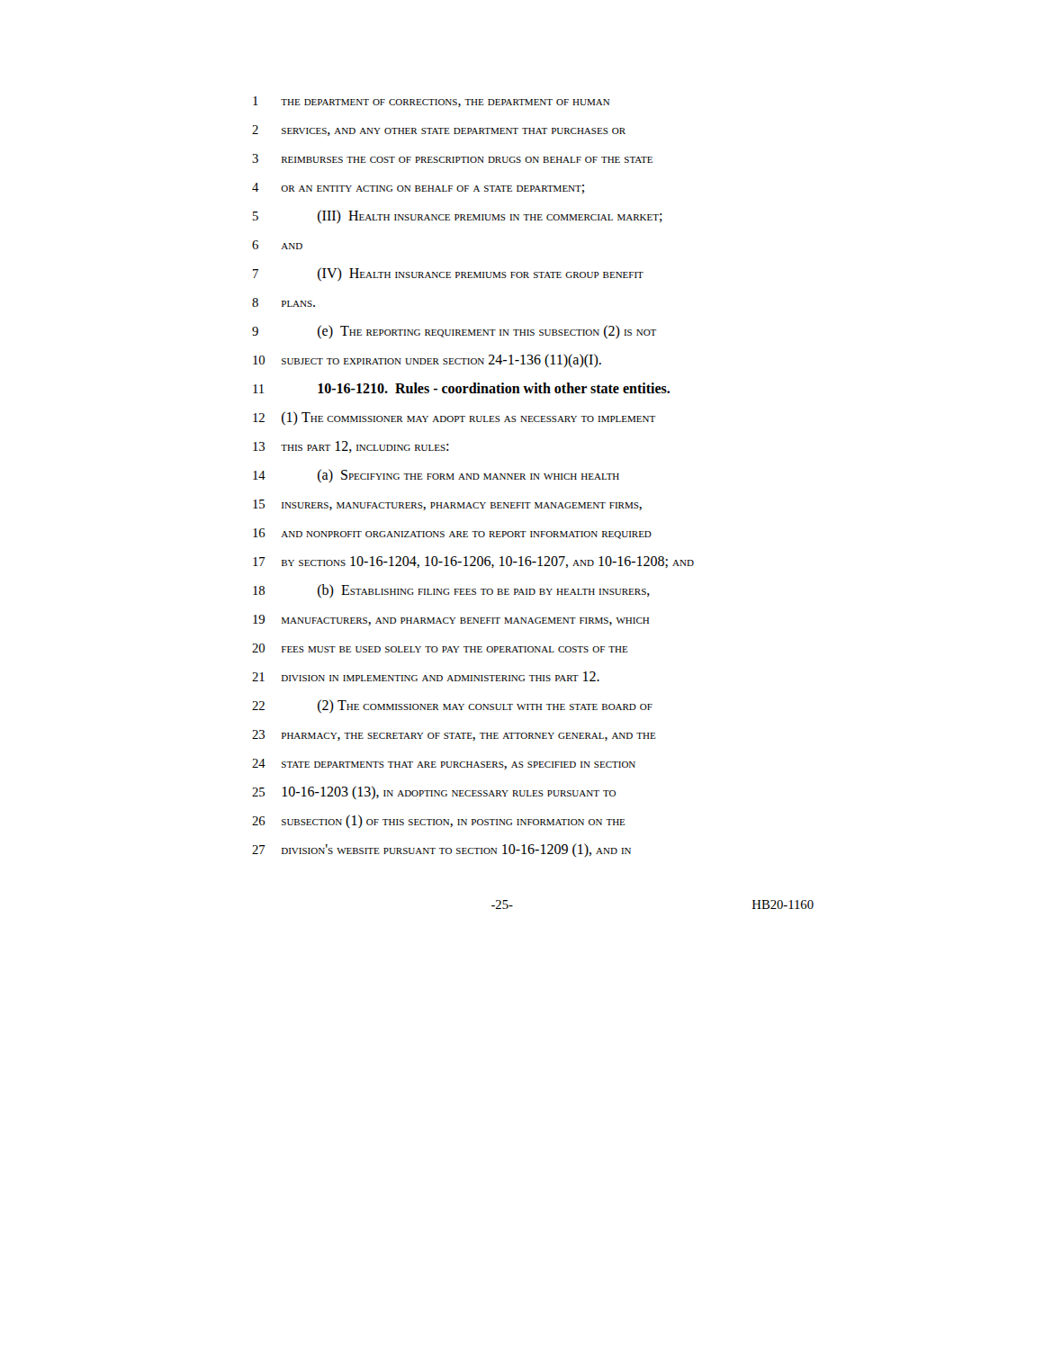1 the department of corrections, the department of human
2 services, and any other state department that purchases or
3 reimburses the cost of prescription drugs on behalf of the state
4 or an entity acting on behalf of a state department;
5(III) Health insurance premiums in the commercial market;
6 and
7(IV) Health insurance premiums for state group benefit
8 plans.
9(e) The reporting requirement in this subsection (2) is not
10 subject to expiration under section 24-1-136 (11)(a)(I).
1110-16-1210. Rules - coordination with other state entities.
12(1) The commissioner may adopt rules as necessary to implement
13 this part 12, including rules:
14(a) Specifying the form and manner in which health
15 insurers, manufacturers, pharmacy benefit management firms,
16 and nonprofit organizations are to report information required
17 by sections 10-16-1204, 10-16-1206, 10-16-1207, and 10-16-1208; and
18(b) Establishing filing fees to be paid by health insurers,
19 manufacturers, and pharmacy benefit management firms, which
20 fees must be used solely to pay the operational costs of the
21 division in implementing and administering this part 12.
22(2) The commissioner may consult with the state board of
23 pharmacy, the secretary of state, the attorney general, and the
24 state departments that are purchasers, as specified in section
2510-16-1203 (13), in adopting necessary rules pursuant to
26 subsection (1) of this section, in posting information on the
27 division's website pursuant to section 10-16-1209 (1), and in
-25- HB20-1160